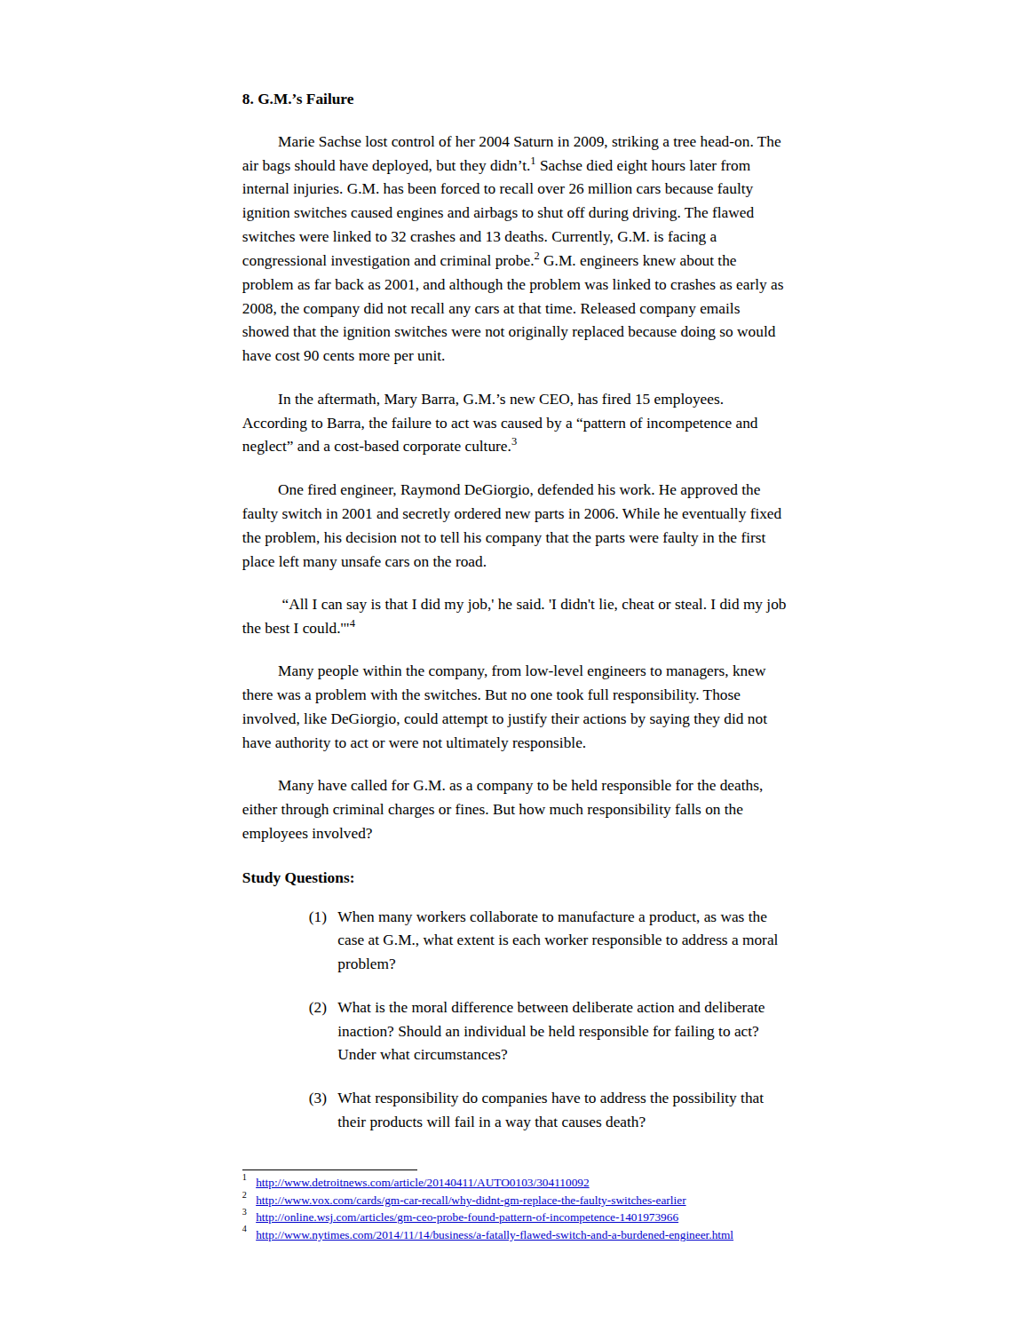8. G.M.’s Failure
Marie Sachse lost control of her 2004 Saturn in 2009, striking a tree head-on. The air bags should have deployed, but they didn’t.1 Sachse died eight hours later from internal injuries. G.M. has been forced to recall over 26 million cars because faulty ignition switches caused engines and airbags to shut off during driving. The flawed switches were linked to 32 crashes and 13 deaths. Currently, G.M. is facing a congressional investigation and criminal probe.2 G.M. engineers knew about the problem as far back as 2001, and although the problem was linked to crashes as early as 2008, the company did not recall any cars at that time. Released company emails showed that the ignition switches were not originally replaced because doing so would have cost 90 cents more per unit.
In the aftermath, Mary Barra, G.M.’s new CEO, has fired 15 employees. According to Barra, the failure to act was caused by a “pattern of incompetence and neglect” and a cost-based corporate culture.3
One fired engineer, Raymond DeGiorgio, defended his work. He approved the faulty switch in 2001 and secretly ordered new parts in 2006. While he eventually fixed the problem, his decision not to tell his company that the parts were faulty in the first place left many unsafe cars on the road.
“All I can say is that I did my job,' he said. 'I didn't lie, cheat or steal. I did my job the best I could.'"4
Many people within the company, from low-level engineers to managers, knew there was a problem with the switches. But no one took full responsibility. Those involved, like DeGiorgio, could attempt to justify their actions by saying they did not have authority to act or were not ultimately responsible.
Many have called for G.M. as a company to be held responsible for the deaths, either through criminal charges or fines. But how much responsibility falls on the employees involved?
Study Questions:
When many workers collaborate to manufacture a product, as was the case at G.M., what extent is each worker responsible to address a moral problem?
What is the moral difference between deliberate action and deliberate inaction? Should an individual be held responsible for failing to act? Under what circumstances?
What responsibility do companies have to address the possibility that their products will fail in a way that causes death?
http://www.detroitnews.com/article/20140411/AUTO0103/304110092
http://www.vox.com/cards/gm-car-recall/why-didnt-gm-replace-the-faulty-switches-earlier
http://online.wsj.com/articles/gm-ceo-probe-found-pattern-of-incompetence-1401973966
http://www.nytimes.com/2014/11/14/business/a-fatally-flawed-switch-and-a-burdened-engineer.html